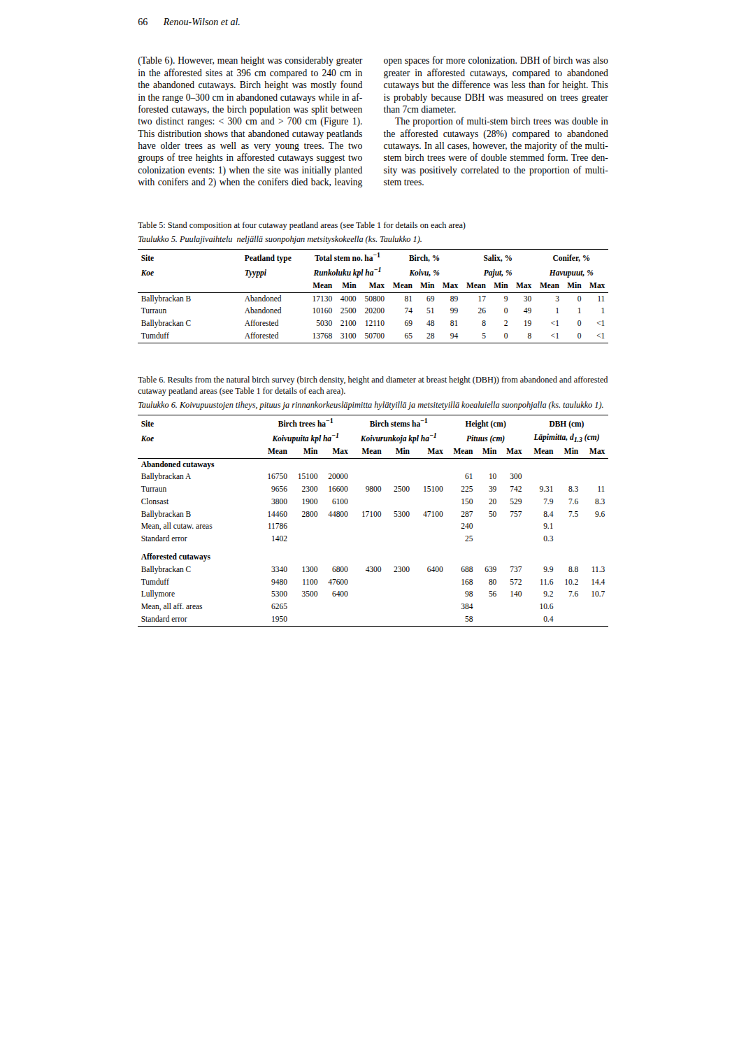66 Renou-Wilson et al.
(Table 6). However, mean height was considerably greater in the afforested sites at 396 cm compared to 240 cm in the abandoned cutaways. Birch height was mostly found in the range 0–300 cm in abandoned cutaways while in afforested cutaways, the birch population was split between two distinct ranges: < 300 cm and > 700 cm (Figure 1). This distribution shows that abandoned cutaway peatlands have older trees as well as very young trees. The two groups of tree heights in afforested cutaways suggest two colonization events: 1) when the site was initially planted with conifers and 2) when the conifers died back, leaving open spaces for more colonization. DBH of birch was also greater in afforested cutaways, compared to abandoned cutaways but the difference was less than for height. This is probably because DBH was measured on trees greater than 7cm diameter.
The proportion of multi-stem birch trees was double in the afforested cutaways (28%) compared to abandoned cutaways. In all cases, however, the majority of the multi-stem birch trees were of double stemmed form. Tree density was positively correlated to the proportion of multi-stem trees.
Table 5: Stand composition at four cutaway peatland areas (see Table 1 for details on each area)
Taulukko 5. Puulajivaihtelu neljällä suonpohjan metsityskokeella (ks. Taulukko 1).
| Site | Peatland type | Total stem no. ha −1 | Birch, % | Salix, % | Conifer, % |
| --- | --- | --- | --- | --- | --- |
| Koe | Tyyppi | Runkoluku kpl ha −1 | Koivu, % | Pajut, % | Havupuut, % |
| | | Mean | Min | Max | Mean | Min | Max | Mean | Min | Max | Mean | Min | Max |
| Ballybrackan B | Abandoned | 17130 | 4000 | 50800 | 81 | 69 | 89 | 17 | 9 | 30 | 3 | 0 | 11 |
| Turraun | Abandoned | 10160 | 2500 | 20200 | 74 | 51 | 99 | 26 | 0 | 49 | 1 | 1 | 1 |
| Ballybrackan C | Afforested | 5030 | 2100 | 12110 | 69 | 48 | 81 | 8 | 2 | 19 | <1 | 0 | <1 |
| Tumduff | Afforested | 13768 | 3100 | 50700 | 65 | 28 | 94 | 5 | 0 | 8 | <1 | 0 | <1 |
Table 6. Results from the natural birch survey (birch density, height and diameter at breast height (DBH)) from abandoned and afforested cutaway peatland areas (see Table 1 for details of each area).
Taulukko 6. Koivupuustojen tiheys, pituus ja rinnankorkeusläpimitta hylätyillä ja metsitetyillä koealuiella suonpohjalla (ks. taulukko 1).
| Site | Birch trees ha −1 | Birch stems ha −1 | Height (cm) | DBH (cm) |
| --- | --- | --- | --- | --- |
| Koe | Koivupuita kpl ha −1 | Koivurunkoja kpl ha −1 | Pituus (cm) | Läpimitta, d 1.3 (cm) |
| | Mean | Min | Max | Mean | Min | Max | Mean | Min | Max | Mean | Min | Max |
| Abandoned cutaways | | | | | | | | | | | | |
| Ballybrackan A | 16750 | 15100 | 20000 | | | | 61 | 10 | 300 | | | |
| Turraun | 9656 | 2300 | 16600 | 9800 | 2500 | 15100 | 225 | 39 | 742 | 9.31 | 8.3 | 11 |
| Clonsast | 3800 | 1900 | 6100 | | | | 150 | 20 | 529 | 7.9 | 7.6 | 8.3 |
| Ballybrackan B | 14460 | 2800 | 44800 | 17100 | 5300 | 47100 | 287 | 50 | 757 | 8.4 | 7.5 | 9.6 |
| Mean, all cutaw. areas | 11786 | | | | | | 240 | | | 9.1 | | |
| Standard error | 1402 | | | | | | 25 | | | 0.3 | | |
| Afforested cutaways | | | | | | | | | | | | |
| Ballybrackan C | 3340 | 1300 | 6800 | 4300 | 2300 | 6400 | 688 | 639 | 737 | 9.9 | 8.8 | 11.3 |
| Tumduff | 9480 | 1100 | 47600 | | | | 168 | 80 | 572 | 11.6 | 10.2 | 14.4 |
| Lullymore | 5300 | 3500 | 6400 | | | | 98 | 56 | 140 | 9.2 | 7.6 | 10.7 |
| Mean, all aff. areas | 6265 | | | | | | 384 | | | 10.6 | | |
| Standard error | 1950 | | | | | | 58 | | | 0.4 | | |